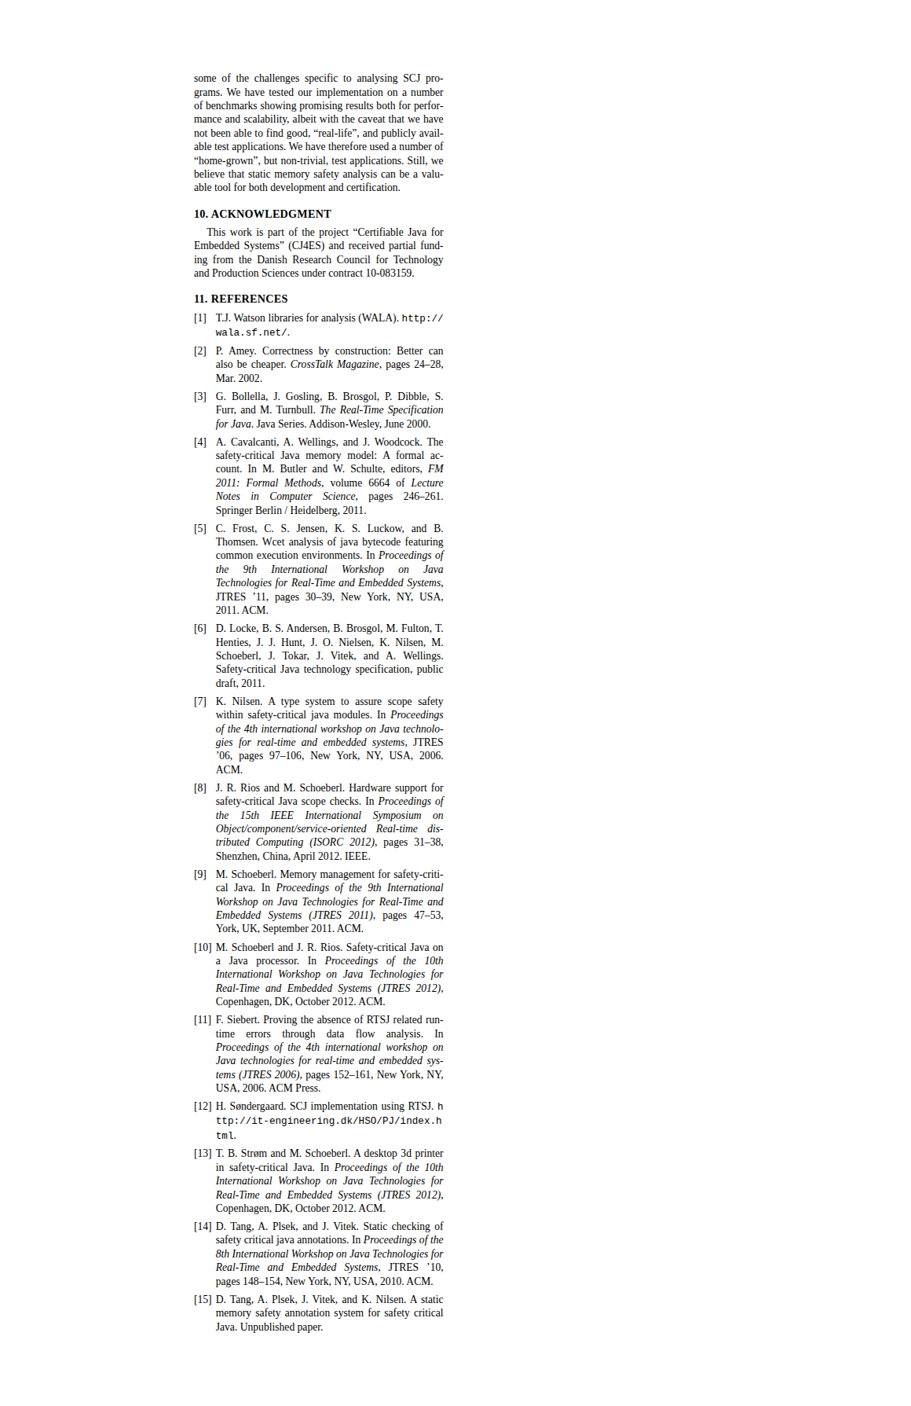some of the challenges specific to analysing SCJ programs. We have tested our implementation on a number of benchmarks showing promising results both for performance and scalability, albeit with the caveat that we have not been able to find good, “real-life”, and publicly available test applications. We have therefore used a number of “home-grown”, but non-trivial, test applications. Still, we believe that static memory safety analysis can be a valuable tool for both development and certification.
10. ACKNOWLEDGMENT
This work is part of the project “Certifiable Java for Embedded Systems” (CJ4ES) and received partial funding from the Danish Research Council for Technology and Production Sciences under contract 10-083159.
11. REFERENCES
T.J. Watson libraries for analysis (WALA). http://wala.sf.net/.
P. Amey. Correctness by construction: Better can also be cheaper. CrossTalk Magazine, pages 24–28, Mar. 2002.
G. Bollella, J. Gosling, B. Brosgol, P. Dibble, S. Furr, and M. Turnbull. The Real-Time Specification for Java. Java Series. Addison-Wesley, June 2000.
A. Cavalcanti, A. Wellings, and J. Woodcock. The safety-critical Java memory model: A formal account. In M. Butler and W. Schulte, editors, FM 2011: Formal Methods, volume 6664 of Lecture Notes in Computer Science, pages 246–261. Springer Berlin / Heidelberg, 2011.
C. Frost, C. S. Jensen, K. S. Luckow, and B. Thomsen. Wcet analysis of java bytecode featuring common execution environments. In Proceedings of the 9th International Workshop on Java Technologies for Real-Time and Embedded Systems, JTRES ’11, pages 30–39, New York, NY, USA, 2011. ACM.
D. Locke, B. S. Andersen, B. Brosgol, M. Fulton, T. Henties, J. J. Hunt, J. O. Nielsen, K. Nilsen, M. Schoeberl, J. Tokar, J. Vitek, and A. Wellings. Safety-critical Java technology specification, public draft, 2011.
K. Nilsen. A type system to assure scope safety within safety-critical java modules. In Proceedings of the 4th international workshop on Java technologies for real-time and embedded systems, JTRES ’06, pages 97–106, New York, NY, USA, 2006. ACM.
J. R. Rios and M. Schoeberl. Hardware support for safety-critical Java scope checks. In Proceedings of the 15th IEEE International Symposium on Object/component/service-oriented Real-time distributed Computing (ISORC 2012), pages 31–38, Shenzhen, China, April 2012. IEEE.
M. Schoeberl. Memory management for safety-critical Java. In Proceedings of the 9th International Workshop on Java Technologies for Real-Time and Embedded Systems (JTRES 2011), pages 47–53, York, UK, September 2011. ACM.
M. Schoeberl and J. R. Rios. Safety-critical Java on a Java processor. In Proceedings of the 10th International Workshop on Java Technologies for Real-Time and Embedded Systems (JTRES 2012), Copenhagen, DK, October 2012. ACM.
F. Siebert. Proving the absence of RTSJ related runtime errors through data flow analysis. In Proceedings of the 4th international workshop on Java technologies for real-time and embedded systems (JTRES 2006), pages 152–161, New York, NY, USA, 2006. ACM Press.
H. Søndergaard. SCJ implementation using RTSJ. http://it-engineering.dk/HSO/PJ/index.html.
T. B. Strøm and M. Schoeberl. A desktop 3d printer in safety-critical Java. In Proceedings of the 10th International Workshop on Java Technologies for Real-Time and Embedded Systems (JTRES 2012), Copenhagen, DK, October 2012. ACM.
D. Tang, A. Plsek, and J. Vitek. Static checking of safety critical java annotations. In Proceedings of the 8th International Workshop on Java Technologies for Real-Time and Embedded Systems, JTRES ’10, pages 148–154, New York, NY, USA, 2010. ACM.
D. Tang, A. Plsek, J. Vitek, and K. Nilsen. A static memory safety annotation system for safety critical Java. Unpublished paper.